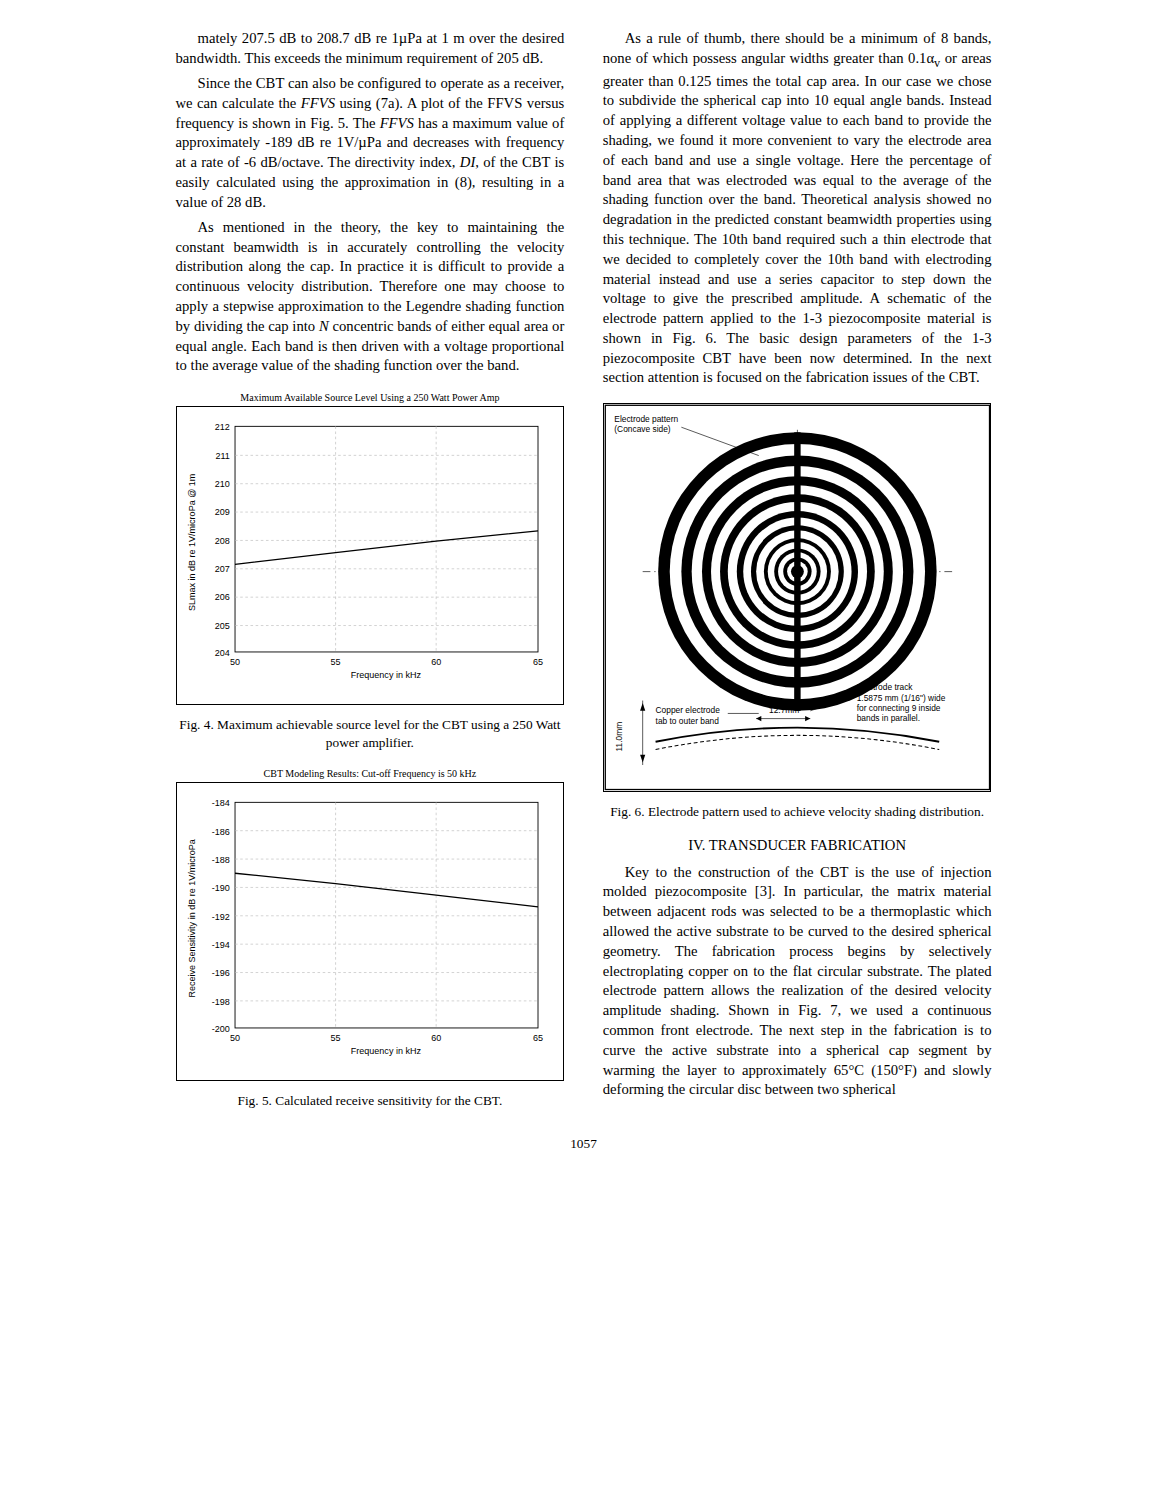mately 207.5 dB to 208.7 dB re 1µPa at 1 m over the desired bandwidth. This exceeds the minimum requirement of 205 dB.
Since the CBT can also be configured to operate as a receiver, we can calculate the FFVS using (7a). A plot of the FFVS versus frequency is shown in Fig. 5. The FFVS has a maximum value of approximately -189 dB re 1V/µPa and decreases with frequency at a rate of -6 dB/octave. The directivity index, DI, of the CBT is easily calculated using the approximation in (8), resulting in a value of 28 dB.
As mentioned in the theory, the key to maintaining the constant beamwidth is in accurately controlling the velocity distribution along the cap. In practice it is difficult to provide a continuous velocity distribution. Therefore one may choose to apply a stepwise approximation to the Legendre shading function by dividing the cap into N concentric bands of either equal area or equal angle. Each band is then driven with a voltage proportional to the average value of the shading function over the band.
Maximum Available Source Level Using a 250 Watt Power Amp
212 211 210 209 208 207 206 205 204 50 55 60 65 Frequency in kHz SLmax in dB re 1V/microPa @ 1m
Fig. 4. Maximum achievable source level for the CBT using a 250 Watt power amplifier.
CBT Modeling Results: Cut-off Frequency is 50 kHz
-184 -186 -188 -190 -192 -194 -196 -198 -200 50 55 60 65 Frequency in kHz Receive Sensitivity in dB re 1V/microPa
Fig. 5. Calculated receive sensitivity for the CBT.
As a rule of thumb, there should be a minimum of 8 bands, none of which possess angular widths greater than 0.1αv or areas greater than 0.125 times the total cap area. In our case we chose to subdivide the spherical cap into 10 equal angle bands. Instead of applying a different voltage value to each band to provide the shading, we found it more convenient to vary the electrode area of each band and use a single voltage. Here the percentage of band area that was electroded was equal to the average of the shading function over the band. Theoretical analysis showed no degradation in the predicted constant beamwidth properties using this technique. The 10th band required such a thin electrode that we decided to completely cover the 10th band with electroding material instead and use a series capacitor to step down the voltage to give the prescribed amplitude. A schematic of the electrode pattern applied to the 1-3 piezocomposite material is shown in Fig. 6. The basic design parameters of the 1-3 piezocomposite CBT have been now determined. In the next section attention is focused on the fabrication issues of the CBT.
Electrode pattern (Concave side) Electrode track 1.5875 mm (1/16") wide for connecting 9 inside bands in parallel. Copper electrode tab to outer band 12.7mm 11.0mm
Fig. 6. Electrode pattern used to achieve velocity shading distribution.
IV. Transducer Fabrication
Key to the construction of the CBT is the use of injection molded piezocomposite [3]. In particular, the matrix material between adjacent rods was selected to be a thermoplastic which allowed the active substrate to be curved to the desired spherical geometry. The fabrication process begins by selectively electroplating copper on to the flat circular substrate. The plated electrode pattern allows the realization of the desired velocity amplitude shading. Shown in Fig. 7, we used a continuous common front electrode. The next step in the fabrication is to curve the active substrate into a spherical cap segment by warming the layer to approximately 65°C (150°F) and slowly deforming the circular disc between two spherical
1057